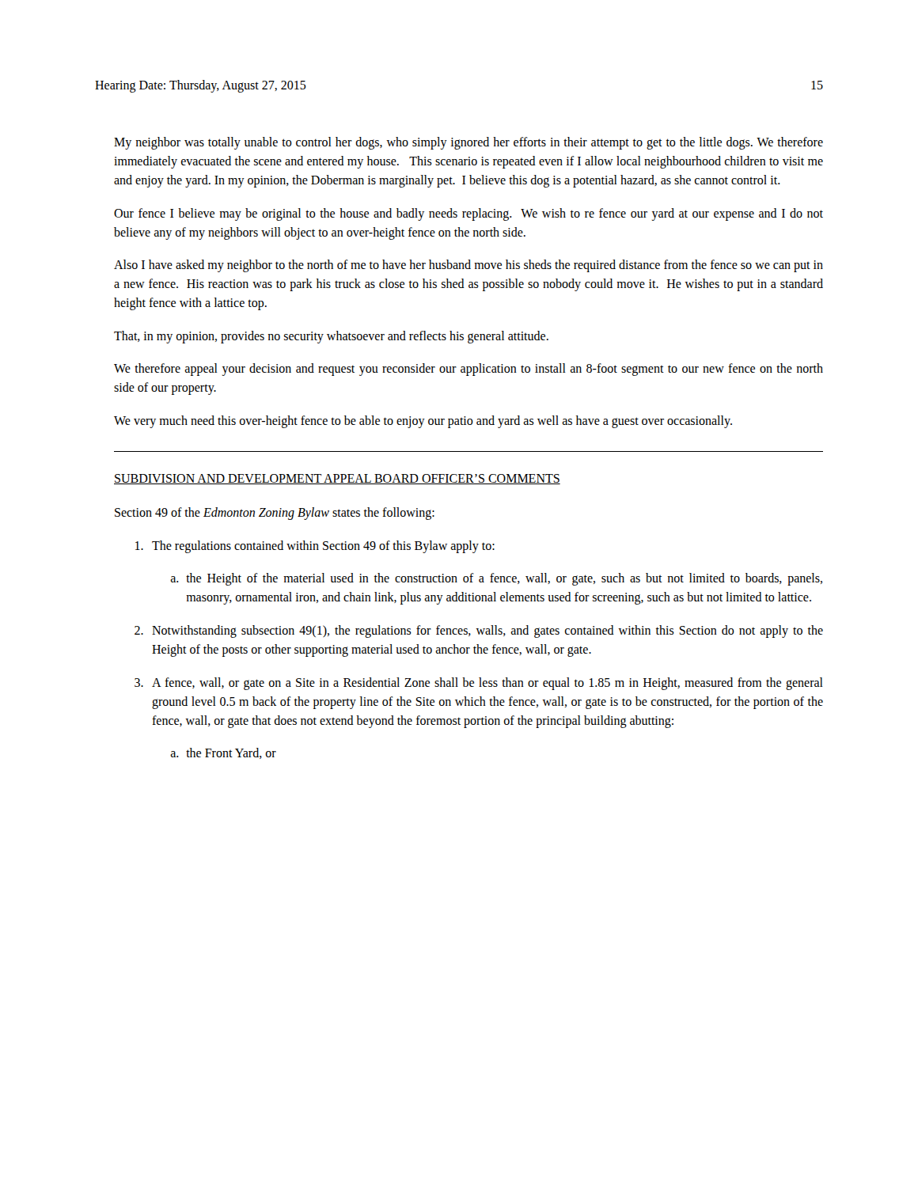Hearing Date: Thursday, August 27, 2015
15
My neighbor was totally unable to control her dogs, who simply ignored her efforts in their attempt to get to the little dogs. We therefore immediately evacuated the scene and entered my house. This scenario is repeated even if I allow local neighbourhood children to visit me and enjoy the yard. In my opinion, the Doberman is marginally pet. I believe this dog is a potential hazard, as she cannot control it.
Our fence I believe may be original to the house and badly needs replacing. We wish to re fence our yard at our expense and I do not believe any of my neighbors will object to an over-height fence on the north side.
Also I have asked my neighbor to the north of me to have her husband move his sheds the required distance from the fence so we can put in a new fence. His reaction was to park his truck as close to his shed as possible so nobody could move it. He wishes to put in a standard height fence with a lattice top.
That, in my opinion, provides no security whatsoever and reflects his general attitude.
We therefore appeal your decision and request you reconsider our application to install an 8-foot segment to our new fence on the north side of our property.
We very much need this over-height fence to be able to enjoy our patio and yard as well as have a guest over occasionally.
SUBDIVISION AND DEVELOPMENT APPEAL BOARD OFFICER’S COMMENTS
Section 49 of the Edmonton Zoning Bylaw states the following:
The regulations contained within Section 49 of this Bylaw apply to:
the Height of the material used in the construction of a fence, wall, or gate, such as but not limited to boards, panels, masonry, ornamental iron, and chain link, plus any additional elements used for screening, such as but not limited to lattice.
Notwithstanding subsection 49(1), the regulations for fences, walls, and gates contained within this Section do not apply to the Height of the posts or other supporting material used to anchor the fence, wall, or gate.
A fence, wall, or gate on a Site in a Residential Zone shall be less than or equal to 1.85 m in Height, measured from the general ground level 0.5 m back of the property line of the Site on which the fence, wall, or gate is to be constructed, for the portion of the fence, wall, or gate that does not extend beyond the foremost portion of the principal building abutting:
the Front Yard, or